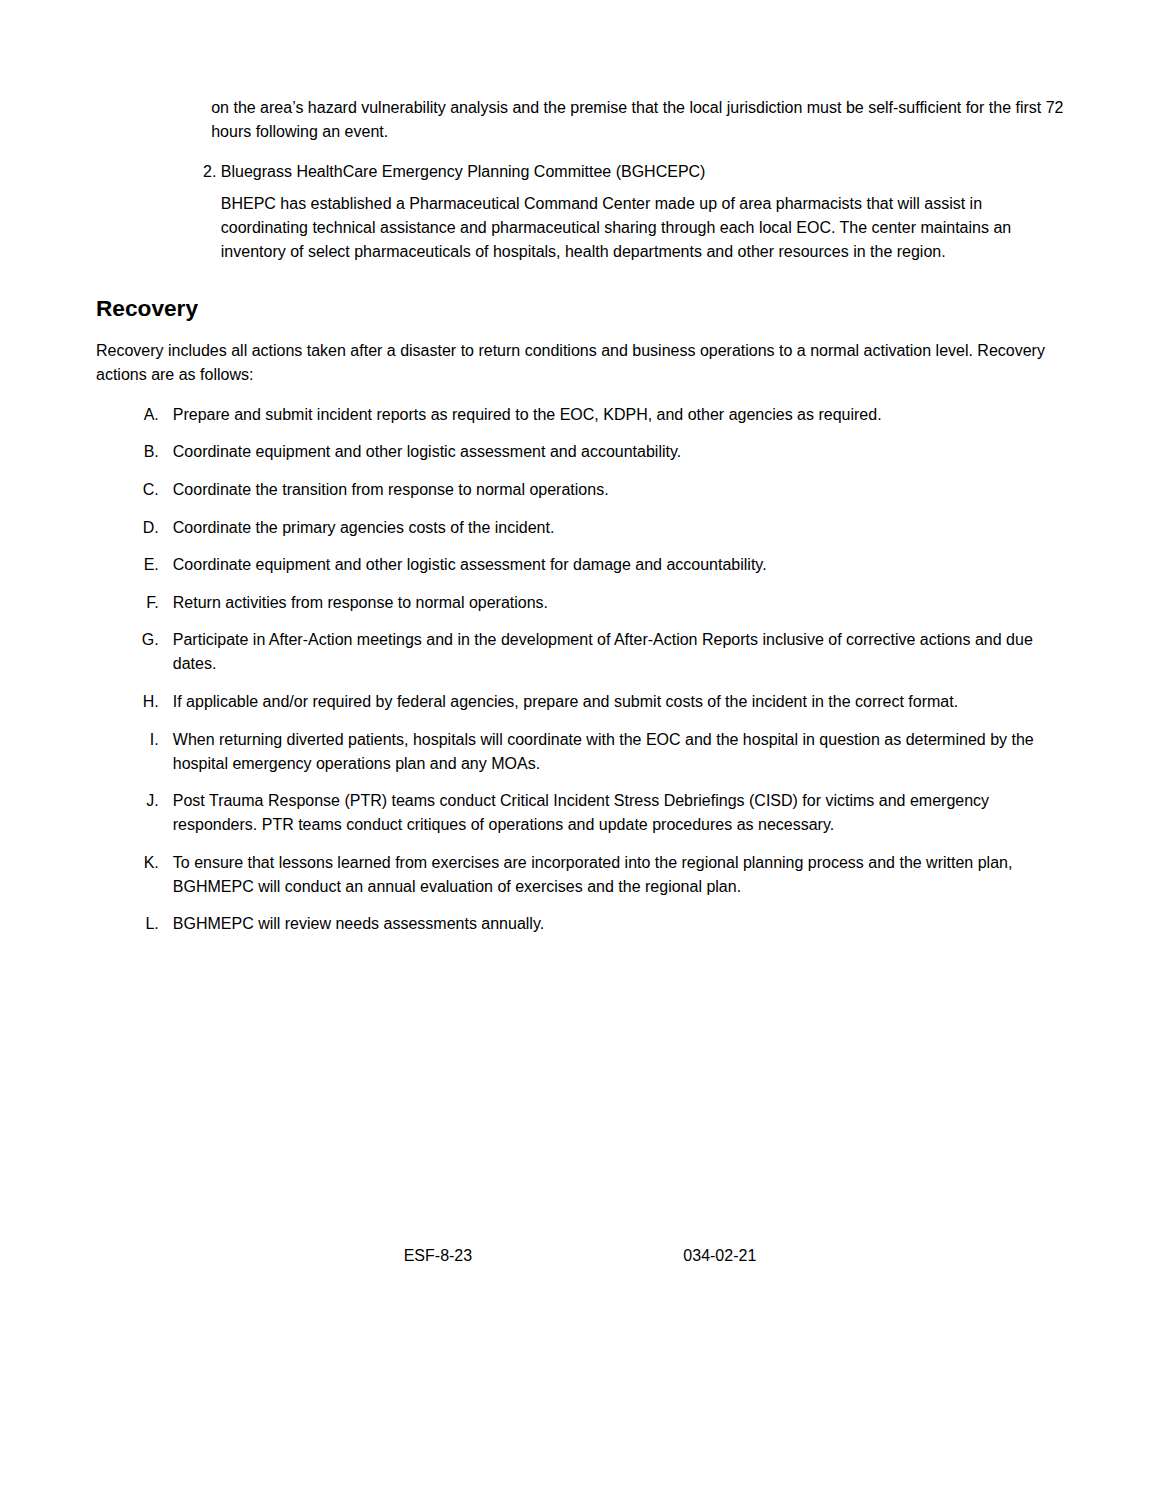on the area’s hazard vulnerability analysis and the premise that the local jurisdiction must be self-sufficient for the first 72 hours following an event.
Bluegrass HealthCare Emergency Planning Committee (BGHCEPC)
BHEPC has established a Pharmaceutical Command Center made up of area pharmacists that will assist in coordinating technical assistance and pharmaceutical sharing through each local EOC. The center maintains an inventory of select pharmaceuticals of hospitals, health departments and other resources in the region.
Recovery
Recovery includes all actions taken after a disaster to return conditions and business operations to a normal activation level. Recovery actions are as follows:
Prepare and submit incident reports as required to the EOC, KDPH, and other agencies as required.
Coordinate equipment and other logistic assessment and accountability.
Coordinate the transition from response to normal operations.
Coordinate the primary agencies costs of the incident.
Coordinate equipment and other logistic assessment for damage and accountability.
Return activities from response to normal operations.
Participate in After-Action meetings and in the development of After-Action Reports inclusive of corrective actions and due dates.
If applicable and/or required by federal agencies, prepare and submit costs of the incident in the correct format.
When returning diverted patients, hospitals will coordinate with the EOC and the hospital in question as determined by the hospital emergency operations plan and any MOAs.
Post Trauma Response (PTR) teams conduct Critical Incident Stress Debriefings (CISD) for victims and emergency responders. PTR teams conduct critiques of operations and update procedures as necessary.
To ensure that lessons learned from exercises are incorporated into the regional planning process and the written plan, BGHMEPC will conduct an annual evaluation of exercises and the regional plan.
BGHMEPC will review needs assessments annually.
ESF-8-23 034-02-21